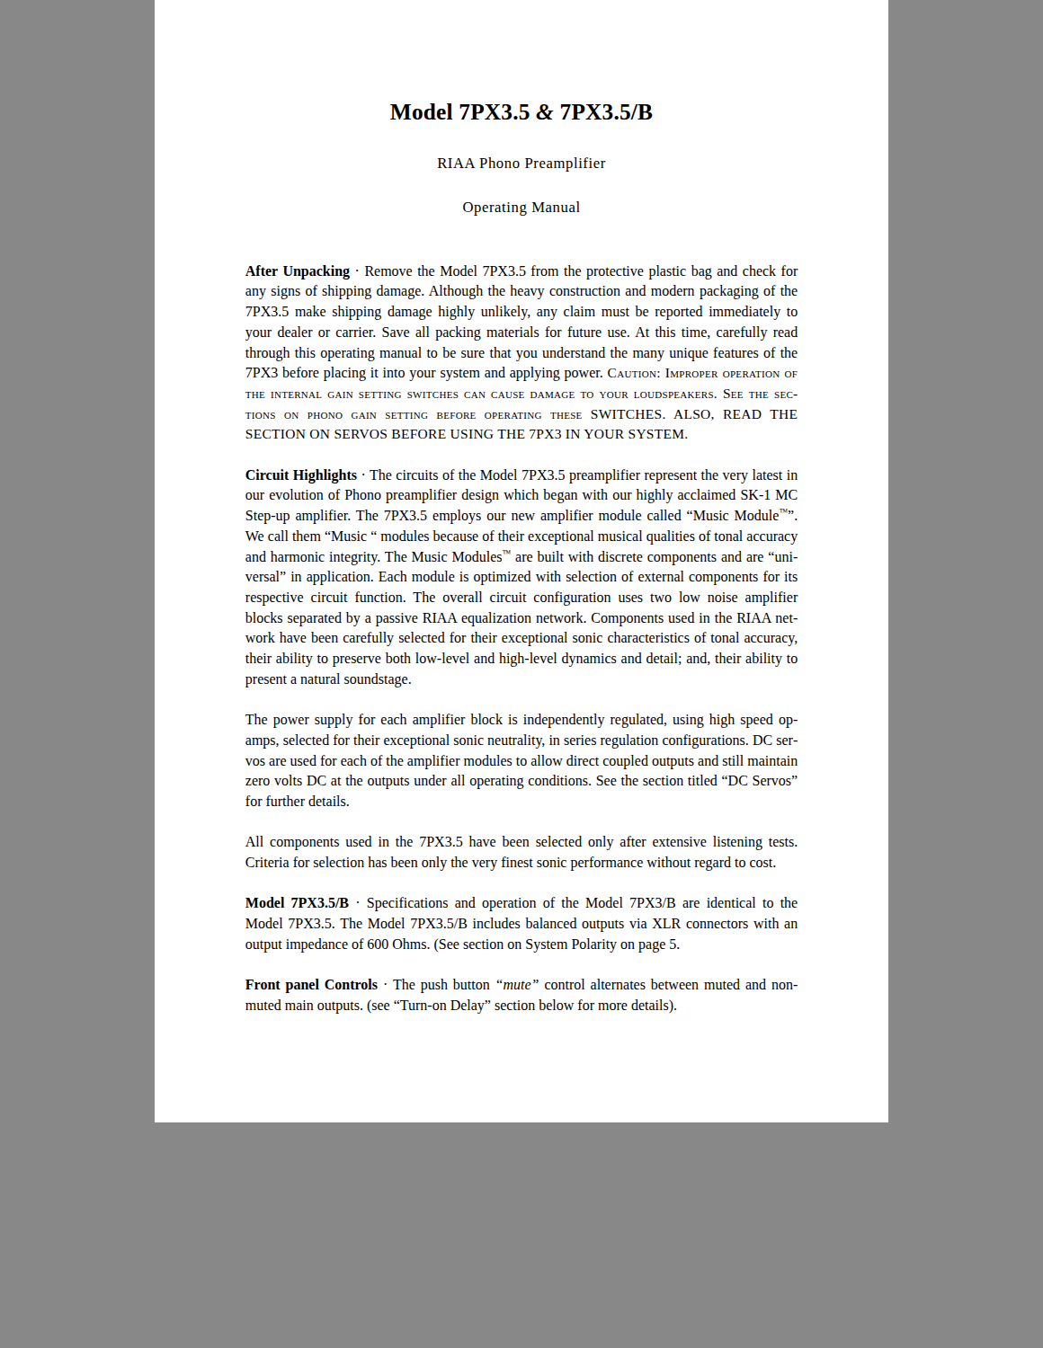Model 7PX3.5 & 7PX3.5/B
RIAA Phono Preamplifier
Operating Manual
After Unpacking · Remove the Model 7PX3.5 from the protective plastic bag and check for any signs of shipping damage. Although the heavy construction and modern packaging of the 7PX3.5 make shipping damage highly unlikely, any claim must be reported immediately to your dealer or carrier. Save all packing materials for future use. At this time, carefully read through this operating manual to be sure that you understand the many unique features of the 7PX3 before placing it into your system and applying power. Caution: Improper operation of the internal gain setting switches can cause damage to your loudspeakers. See the sections on phono gain setting before operating these SWITCHES. ALSO, READ THE SECTION ON SERVOS BEFORE USING THE 7PX3 IN YOUR SYSTEM.
Circuit Highlights · The circuits of the Model 7PX3.5 preamplifier represent the very latest in our evolution of Phono preamplifier design which began with our highly acclaimed SK-1 MC Step-up amplifier. The 7PX3.5 employs our new amplifier module called “Music Module™”. We call them “Music “ modules because of their exceptional musical qualities of tonal accuracy and harmonic integrity. The Music Modules™ are built with discrete components and are “universal” in application. Each module is optimized with selection of external components for its respective circuit function. The overall circuit configuration uses two low noise amplifier blocks separated by a passive RIAA equalization network. Components used in the RIAA network have been carefully selected for their exceptional sonic characteristics of tonal accuracy, their ability to preserve both low-level and high-level dynamics and detail; and, their ability to present a natural soundstage.
The power supply for each amplifier block is independently regulated, using high speed op-amps, selected for their exceptional sonic neutrality, in series regulation configurations. DC servos are used for each of the amplifier modules to allow direct coupled outputs and still maintain zero volts DC at the outputs under all operating conditions. See the section titled “DC Servos” for further details.
All components used in the 7PX3.5 have been selected only after extensive listening tests. Criteria for selection has been only the very finest sonic performance without regard to cost.
Model 7PX3.5/B · Specifications and operation of the Model 7PX3/B are identical to the Model 7PX3.5. The Model 7PX3.5/B includes balanced outputs via XLR connectors with an output impedance of 600 Ohms. (See section on System Polarity on page 5.
Front panel Controls · The push button “mute” control alternates between muted and non-muted main outputs. (see “Turn-on Delay” section below for more details).